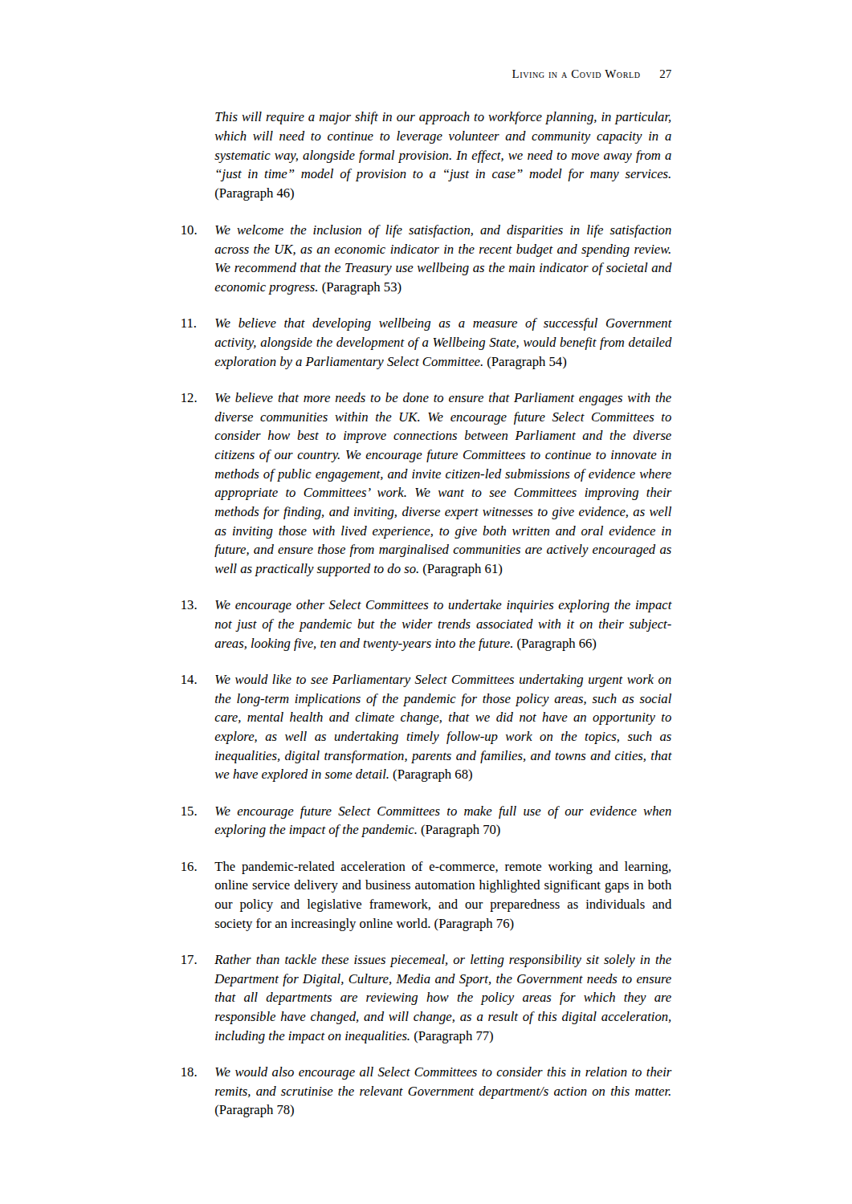Living in a Covid World27
This will require a major shift in our approach to workforce planning, in particular, which will need to continue to leverage volunteer and community capacity in a systematic way, alongside formal provision. In effect, we need to move away from a “just in time” model of provision to a “just in case” model for many services. (Paragraph 46)
10. We welcome the inclusion of life satisfaction, and disparities in life satisfaction across the UK, as an economic indicator in the recent budget and spending review. We recommend that the Treasury use wellbeing as the main indicator of societal and economic progress. (Paragraph 53)
11. We believe that developing wellbeing as a measure of successful Government activity, alongside the development of a Wellbeing State, would benefit from detailed exploration by a Parliamentary Select Committee. (Paragraph 54)
12. We believe that more needs to be done to ensure that Parliament engages with the diverse communities within the UK. We encourage future Select Committees to consider how best to improve connections between Parliament and the diverse citizens of our country. We encourage future Committees to continue to innovate in methods of public engagement, and invite citizen-led submissions of evidence where appropriate to Committees’ work. We want to see Committees improving their methods for finding, and inviting, diverse expert witnesses to give evidence, as well as inviting those with lived experience, to give both written and oral evidence in future, and ensure those from marginalised communities are actively encouraged as well as practically supported to do so. (Paragraph 61)
13. We encourage other Select Committees to undertake inquiries exploring the impact not just of the pandemic but the wider trends associated with it on their subject-areas, looking five, ten and twenty-years into the future. (Paragraph 66)
14. We would like to see Parliamentary Select Committees undertaking urgent work on the long-term implications of the pandemic for those policy areas, such as social care, mental health and climate change, that we did not have an opportunity to explore, as well as undertaking timely follow-up work on the topics, such as inequalities, digital transformation, parents and families, and towns and cities, that we have explored in some detail. (Paragraph 68)
15. We encourage future Select Committees to make full use of our evidence when exploring the impact of the pandemic. (Paragraph 70)
16. The pandemic-related acceleration of e-commerce, remote working and learning, online service delivery and business automation highlighted significant gaps in both our policy and legislative framework, and our preparedness as individuals and society for an increasingly online world. (Paragraph 76)
17. Rather than tackle these issues piecemeal, or letting responsibility sit solely in the Department for Digital, Culture, Media and Sport, the Government needs to ensure that all departments are reviewing how the policy areas for which they are responsible have changed, and will change, as a result of this digital acceleration, including the impact on inequalities. (Paragraph 77)
18. We would also encourage all Select Committees to consider this in relation to their remits, and scrutinise the relevant Government department/s action on this matter. (Paragraph 78)